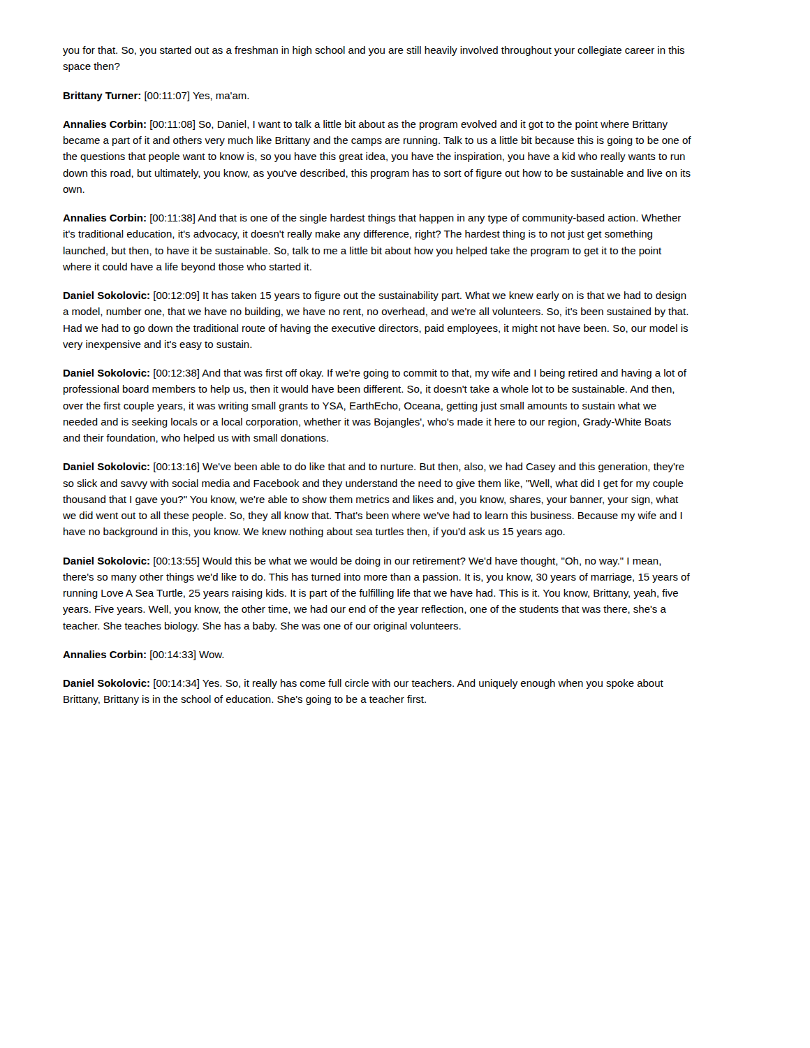you for that. So, you started out as a freshman in high school and you are still heavily involved throughout your collegiate career in this space then?
Brittany Turner: [00:11:07] Yes, ma'am.
Annalies Corbin: [00:11:08] So, Daniel, I want to talk a little bit about as the program evolved and it got to the point where Brittany became a part of it and others very much like Brittany and the camps are running. Talk to us a little bit because this is going to be one of the questions that people want to know is, so you have this great idea, you have the inspiration, you have a kid who really wants to run down this road, but ultimately, you know, as you've described, this program has to sort of figure out how to be sustainable and live on its own.
Annalies Corbin: [00:11:38] And that is one of the single hardest things that happen in any type of community-based action. Whether it's traditional education, it's advocacy, it doesn't really make any difference, right? The hardest thing is to not just get something launched, but then, to have it be sustainable. So, talk to me a little bit about how you helped take the program to get it to the point where it could have a life beyond those who started it.
Daniel Sokolovic: [00:12:09] It has taken 15 years to figure out the sustainability part. What we knew early on is that we had to design a model, number one, that we have no building, we have no rent, no overhead, and we're all volunteers. So, it's been sustained by that. Had we had to go down the traditional route of having the executive directors, paid employees, it might not have been. So, our model is very inexpensive and it's easy to sustain.
Daniel Sokolovic: [00:12:38] And that was first off okay. If we're going to commit to that, my wife and I being retired and having a lot of professional board members to help us, then it would have been different. So, it doesn't take a whole lot to be sustainable. And then, over the first couple years, it was writing small grants to YSA, EarthEcho, Oceana, getting just small amounts to sustain what we needed and is seeking locals or a local corporation, whether it was Bojangles', who's made it here to our region, Grady-White Boats and their foundation, who helped us with small donations.
Daniel Sokolovic: [00:13:16] We've been able to do like that and to nurture. But then, also, we had Casey and this generation, they're so slick and savvy with social media and Facebook and they understand the need to give them like, "Well, what did I get for my couple thousand that I gave you?" You know, we're able to show them metrics and likes and, you know, shares, your banner, your sign, what we did went out to all these people. So, they all know that. That's been where we've had to learn this business. Because my wife and I have no background in this, you know. We knew nothing about sea turtles then, if you'd ask us 15 years ago.
Daniel Sokolovic: [00:13:55] Would this be what we would be doing in our retirement? We'd have thought, "Oh, no way." I mean, there's so many other things we'd like to do. This has turned into more than a passion. It is, you know, 30 years of marriage, 15 years of running Love A Sea Turtle, 25 years raising kids. It is part of the fulfilling life that we have had. This is it. You know, Brittany, yeah, five years. Five years. Well, you know, the other time, we had our end of the year reflection, one of the students that was there, she's a teacher. She teaches biology. She has a baby. She was one of our original volunteers.
Annalies Corbin: [00:14:33] Wow.
Daniel Sokolovic: [00:14:34] Yes. So, it really has come full circle with our teachers. And uniquely enough when you spoke about Brittany, Brittany is in the school of education. She's going to be a teacher first.